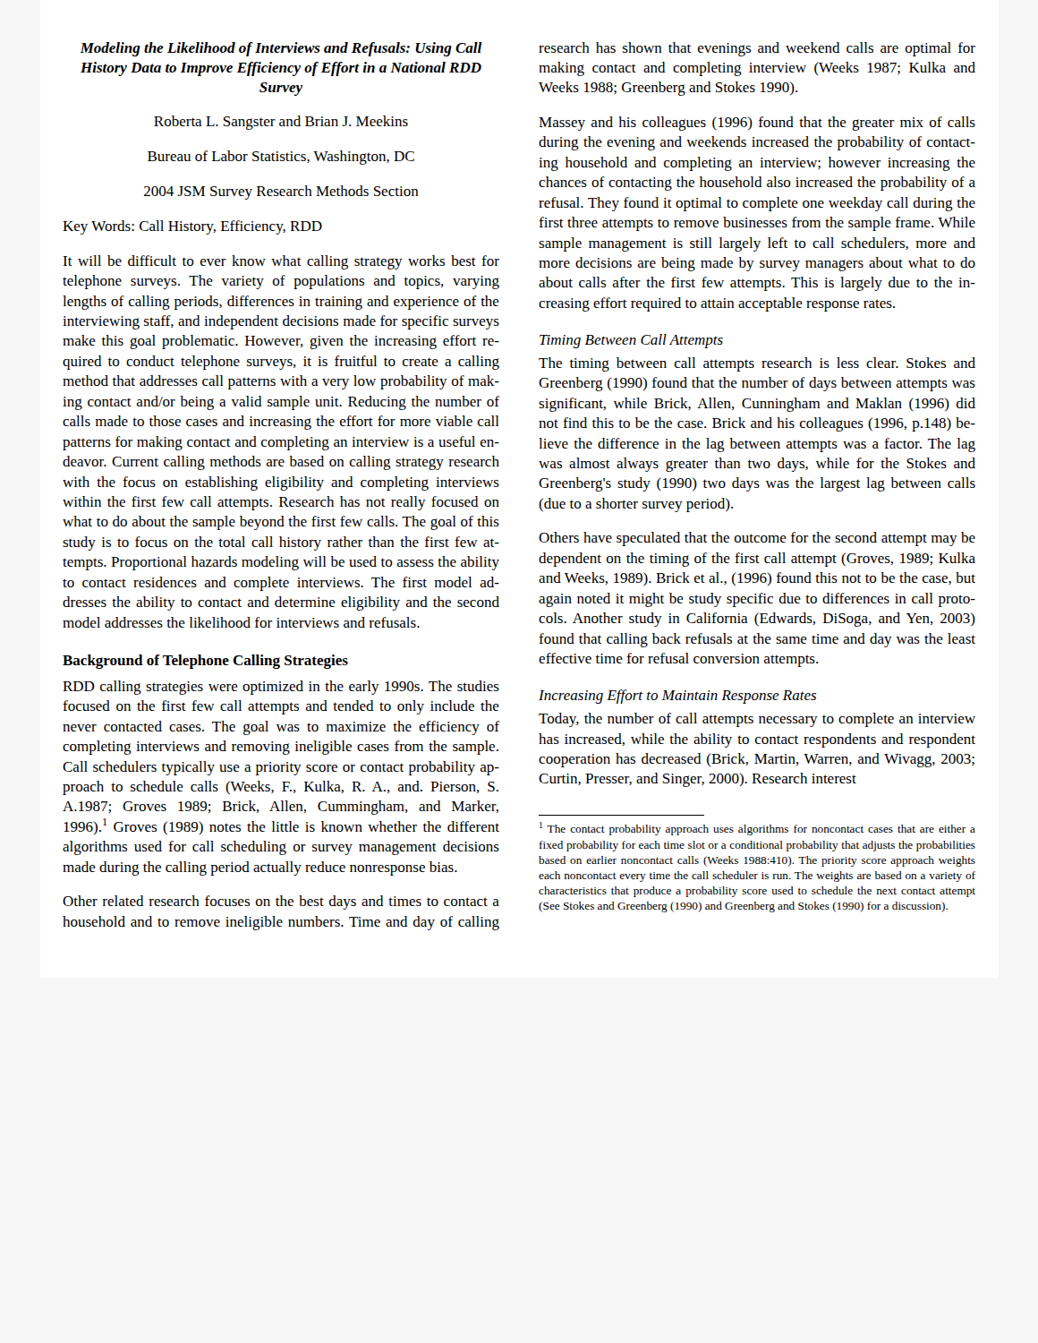Modeling the Likelihood of Interviews and Refusals: Using Call History Data to Improve Efficiency of Effort in a National RDD Survey
Roberta L. Sangster and Brian J. Meekins
Bureau of Labor Statistics, Washington, DC
2004 JSM Survey Research Methods Section
Key Words: Call History, Efficiency, RDD
It will be difficult to ever know what calling strategy works best for telephone surveys. The variety of populations and topics, varying lengths of calling periods, differences in training and experience of the interviewing staff, and independent decisions made for specific surveys make this goal problematic. However, given the increasing effort required to conduct telephone surveys, it is fruitful to create a calling method that addresses call patterns with a very low probability of making contact and/or being a valid sample unit. Reducing the number of calls made to those cases and increasing the effort for more viable call patterns for making contact and completing an interview is a useful endeavor. Current calling methods are based on calling strategy research with the focus on establishing eligibility and completing interviews within the first few call attempts. Research has not really focused on what to do about the sample beyond the first few calls. The goal of this study is to focus on the total call history rather than the first few attempts. Proportional hazards modeling will be used to assess the ability to contact residences and complete interviews. The first model addresses the ability to contact and determine eligibility and the second model addresses the likelihood for interviews and refusals.
Background of Telephone Calling Strategies
RDD calling strategies were optimized in the early 1990s. The studies focused on the first few call attempts and tended to only include the never contacted cases. The goal was to maximize the efficiency of completing interviews and removing ineligible cases from the sample. Call schedulers typically use a priority score or contact probability approach to schedule calls (Weeks, F., Kulka, R. A., and. Pierson, S. A.1987; Groves 1989; Brick, Allen, Cummingham, and Marker, 1996).1 Groves (1989) notes the little is known whether the different algorithms used for call scheduling or survey management decisions made during the calling period actually reduce nonresponse bias.
Other related research focuses on the best days and times to contact a household and to remove ineligible numbers. Time and day of calling research has shown that evenings and weekend calls are optimal for making contact and completing interview (Weeks 1987; Kulka and Weeks 1988; Greenberg and Stokes 1990).
Massey and his colleagues (1996) found that the greater mix of calls during the evening and weekends increased the probability of contacting household and completing an interview; however increasing the chances of contacting the household also increased the probability of a refusal. They found it optimal to complete one weekday call during the first three attempts to remove businesses from the sample frame. While sample management is still largely left to call schedulers, more and more decisions are being made by survey managers about what to do about calls after the first few attempts. This is largely due to the increasing effort required to attain acceptable response rates.
Timing Between Call Attempts
The timing between call attempts research is less clear. Stokes and Greenberg (1990) found that the number of days between attempts was significant, while Brick, Allen, Cunningham and Maklan (1996) did not find this to be the case. Brick and his colleagues (1996, p.148) believe the difference in the lag between attempts was a factor. The lag was almost always greater than two days, while for the Stokes and Greenberg's study (1990) two days was the largest lag between calls (due to a shorter survey period).
Others have speculated that the outcome for the second attempt may be dependent on the timing of the first call attempt (Groves, 1989; Kulka and Weeks, 1989). Brick et al., (1996) found this not to be the case, but again noted it might be study specific due to differences in call protocols. Another study in California (Edwards, DiSoga, and Yen, 2003) found that calling back refusals at the same time and day was the least effective time for refusal conversion attempts.
Increasing Effort to Maintain Response Rates
Today, the number of call attempts necessary to complete an interview has increased, while the ability to contact respondents and respondent cooperation has decreased (Brick, Martin, Warren, and Wivagg, 2003; Curtin, Presser, and Singer, 2000). Research interest
1 The contact probability approach uses algorithms for noncontact cases that are either a fixed probability for each time slot or a conditional probability that adjusts the probabilities based on earlier noncontact calls (Weeks 1988:410). The priority score approach weights each noncontact every time the call scheduler is run. The weights are based on a variety of characteristics that produce a probability score used to schedule the next contact attempt (See Stokes and Greenberg (1990) and Greenberg and Stokes (1990) for a discussion).